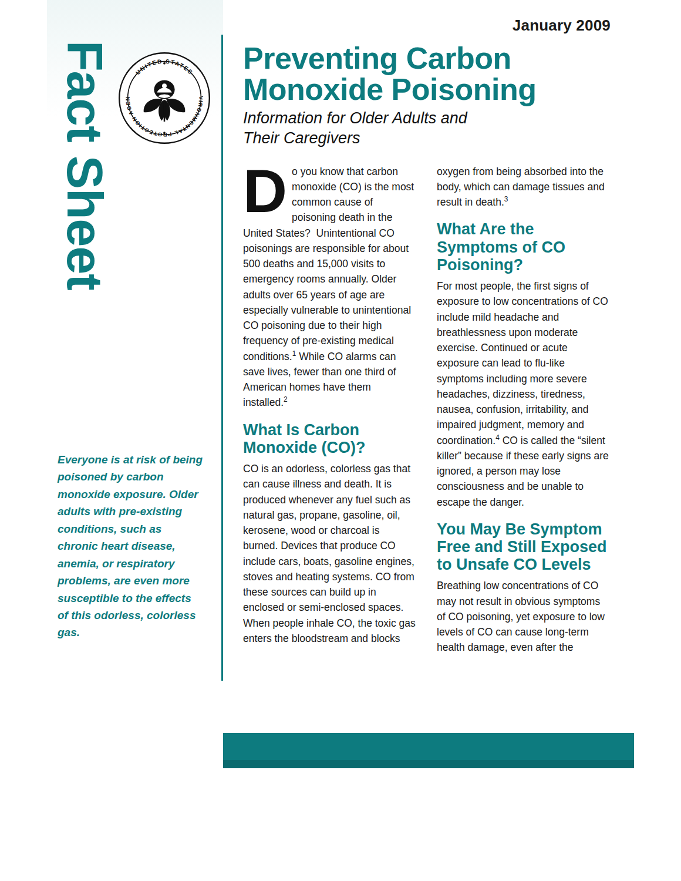January 2009
Fact Sheet
UNITED STATES ENVIRONMENTAL PROTECTION AGENCY
Everyone is at risk of being poisoned by carbon monoxide exposure. Older adults with pre-existing conditions, such as chronic heart disease, anemia, or respiratory problems, are even more susceptible to the effects of this odorless, colorless gas.
Preventing Carbon
Monoxide Poisoning
Information for Older Adults and
Their Caregivers
Do you know that carbon monoxide (CO) is the most common cause of poisoning death in the United States? Unintentional CO poisonings are responsible for about 500 deaths and 15,000 visits to emergency rooms annually. Older adults over 65 years of age are especially vulnerable to unintentional CO poisoning due to their high frequency of pre-existing medical conditions.1 While CO alarms can save lives, fewer than one third of American homes have them installed.2
What Is Carbon
Monoxide (CO)?
CO is an odorless, colorless gas that can cause illness and death. It is produced whenever any fuel such as natural gas, propane, gasoline, oil, kerosene, wood or charcoal is burned. Devices that produce CO include cars, boats, gasoline engines, stoves and heating systems. CO from these sources can build up in enclosed or semi-enclosed spaces. When people inhale CO, the toxic gas enters the bloodstream and blocks oxygen from being absorbed into the body, which can damage tissues and result in death.3
What Are the
Symptoms of CO
Poisoning?
For most people, the first signs of exposure to low concentrations of CO include mild headache and breathlessness upon moderate exercise. Continued or acute exposure can lead to flu-like symptoms including more severe headaches, dizziness, tiredness, nausea, confusion, irritability, and impaired judgment, memory and coordination.4 CO is called the “silent killer” because if these early signs are ignored, a person may lose consciousness and be unable to escape the danger.
You May Be Symptom
Free and Still Exposed
to Unsafe CO Levels
Breathing low concentrations of CO may not result in obvious symptoms of CO poisoning, yet exposure to low levels of CO can cause long-term health damage, even after the